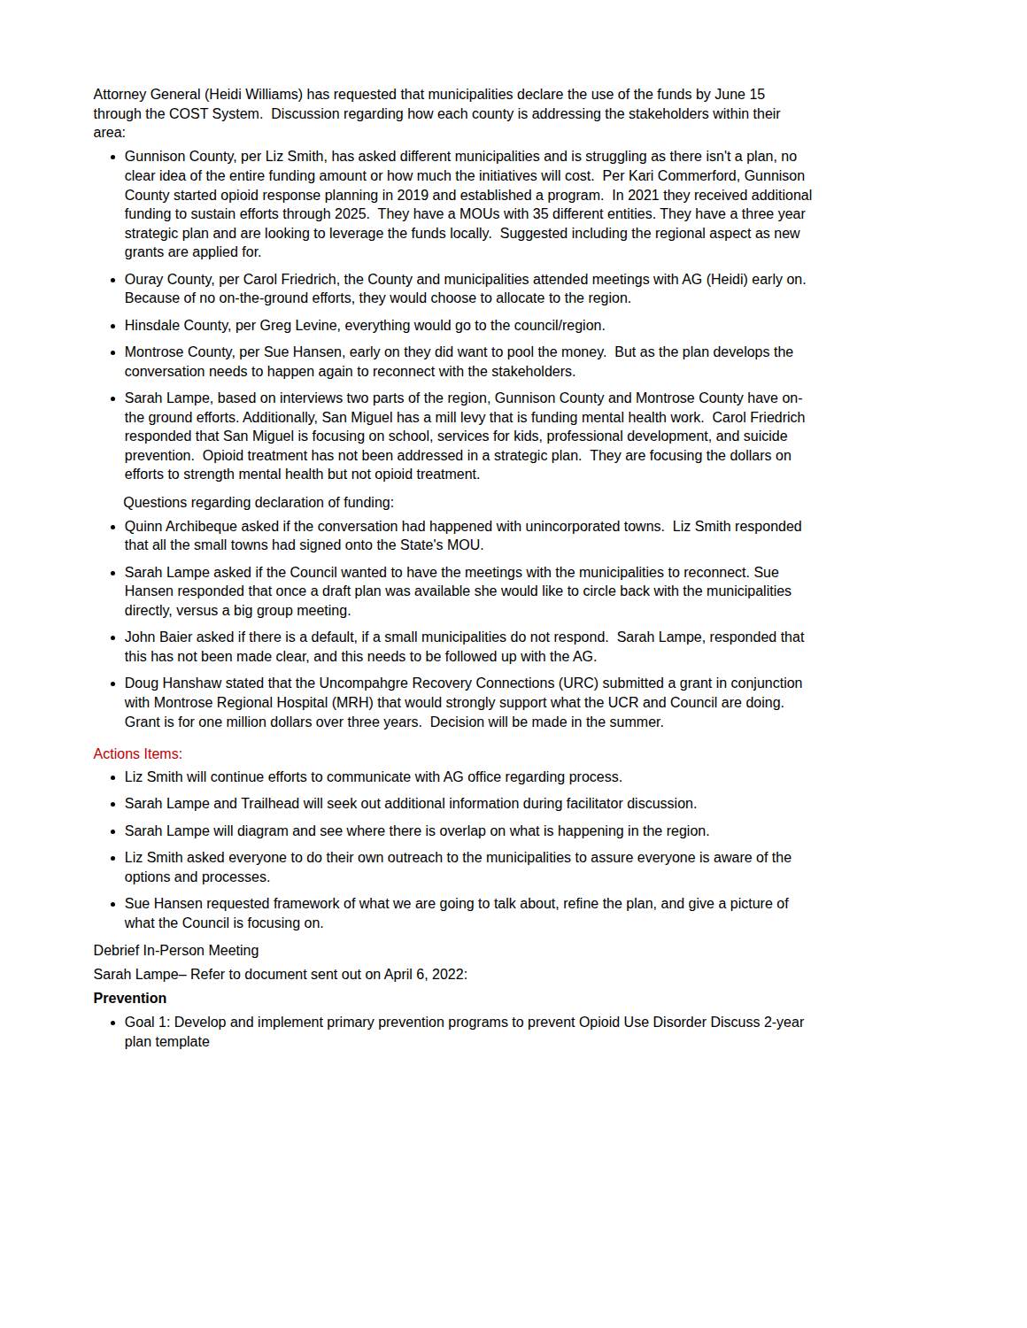Attorney General (Heidi Williams) has requested that municipalities declare the use of the funds by June 15 through the COST System. Discussion regarding how each county is addressing the stakeholders within their area:
Gunnison County, per Liz Smith, has asked different municipalities and is struggling as there isn't a plan, no clear idea of the entire funding amount or how much the initiatives will cost. Per Kari Commerford, Gunnison County started opioid response planning in 2019 and established a program. In 2021 they received additional funding to sustain efforts through 2025. They have a MOUs with 35 different entities. They have a three year strategic plan and are looking to leverage the funds locally. Suggested including the regional aspect as new grants are applied for.
Ouray County, per Carol Friedrich, the County and municipalities attended meetings with AG (Heidi) early on. Because of no on-the-ground efforts, they would choose to allocate to the region.
Hinsdale County, per Greg Levine, everything would go to the council/region.
Montrose County, per Sue Hansen, early on they did want to pool the money. But as the plan develops the conversation needs to happen again to reconnect with the stakeholders.
Sarah Lampe, based on interviews two parts of the region, Gunnison County and Montrose County have on-the ground efforts. Additionally, San Miguel has a mill levy that is funding mental health work. Carol Friedrich responded that San Miguel is focusing on school, services for kids, professional development, and suicide prevention. Opioid treatment has not been addressed in a strategic plan. They are focusing the dollars on efforts to strength mental health but not opioid treatment.
Questions regarding declaration of funding:
Quinn Archibeque asked if the conversation had happened with unincorporated towns. Liz Smith responded that all the small towns had signed onto the State's MOU.
Sarah Lampe asked if the Council wanted to have the meetings with the municipalities to reconnect. Sue Hansen responded that once a draft plan was available she would like to circle back with the municipalities directly, versus a big group meeting.
John Baier asked if there is a default, if a small municipalities do not respond. Sarah Lampe, responded that this has not been made clear, and this needs to be followed up with the AG.
Doug Hanshaw stated that the Uncompahgre Recovery Connections (URC) submitted a grant in conjunction with Montrose Regional Hospital (MRH) that would strongly support what the UCR and Council are doing. Grant is for one million dollars over three years. Decision will be made in the summer.
Actions Items:
Liz Smith will continue efforts to communicate with AG office regarding process.
Sarah Lampe and Trailhead will seek out additional information during facilitator discussion.
Sarah Lampe will diagram and see where there is overlap on what is happening in the region.
Liz Smith asked everyone to do their own outreach to the municipalities to assure everyone is aware of the options and processes.
Sue Hansen requested framework of what we are going to talk about, refine the plan, and give a picture of what the Council is focusing on.
Debrief In-Person Meeting
Sarah Lampe– Refer to document sent out on April 6, 2022:
Prevention
Goal 1: Develop and implement primary prevention programs to prevent Opioid Use Disorder Discuss 2-year plan template